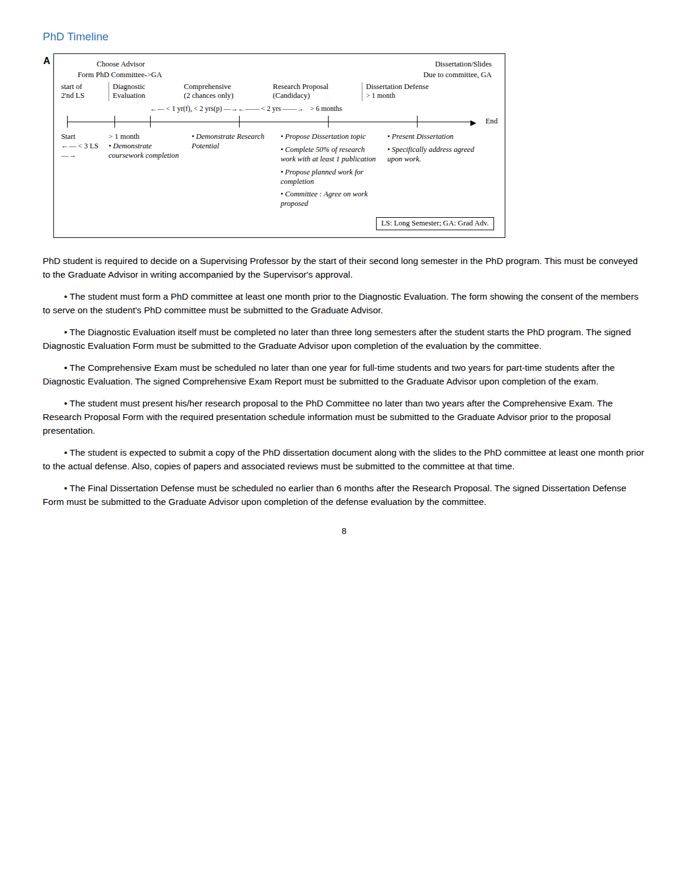PhD Timeline
A
Choose Advisor
Dissertation/Slides
Form PhD Committee->GA
Due to committee, GA
start of
2'nd LS
Diagnostic
Evaluation
Comprehensive
(2 chances only)
Research Proposal
(Candidacy)
Dissertation Defense
> 1 month
←— < 1 yr(f), < 2 yrs(p) —→ ←—— < 2 yrs ——→ > 6 months
▶
End
Start
←— < 3 LS —→
> 1 month
Demonstrate coursework completion
Demonstrate Research Potential
Propose Dissertation topic
Complete 50% of research work with at least 1 publication
Propose planned work for completion
Committee : Agree on work proposed
Present Dissertation
Specifically address agreed upon work.
LS: Long Semester; GA: Grad Adv.
PhD student is required to decide on a Supervising Professor by the start of their second long semester in the PhD program. This must be conveyed to the Graduate Advisor in writing accompanied by the Supervisor's approval.
• The student must form a PhD committee at least one month prior to the Diagnostic Evaluation. The form showing the consent of the members to serve on the student's PhD committee must be submitted to the Graduate Advisor.
• The Diagnostic Evaluation itself must be completed no later than three long semesters after the student starts the PhD program. The signed Diagnostic Evaluation Form must be submitted to the Graduate Advisor upon completion of the evaluation by the committee.
• The Comprehensive Exam must be scheduled no later than one year for full-time students and two years for part-time students after the Diagnostic Evaluation. The signed Comprehensive Exam Report must be submitted to the Graduate Advisor upon completion of the exam.
• The student must present his/her research proposal to the PhD Committee no later than two years after the Comprehensive Exam. The Research Proposal Form with the required presentation schedule information must be submitted to the Graduate Advisor prior to the proposal presentation.
• The student is expected to submit a copy of the PhD dissertation document along with the slides to the PhD committee at least one month prior to the actual defense. Also, copies of papers and associated reviews must be submitted to the committee at that time.
• The Final Dissertation Defense must be scheduled no earlier than 6 months after the Research Proposal. The signed Dissertation Defense Form must be submitted to the Graduate Advisor upon completion of the defense evaluation by the committee.
8